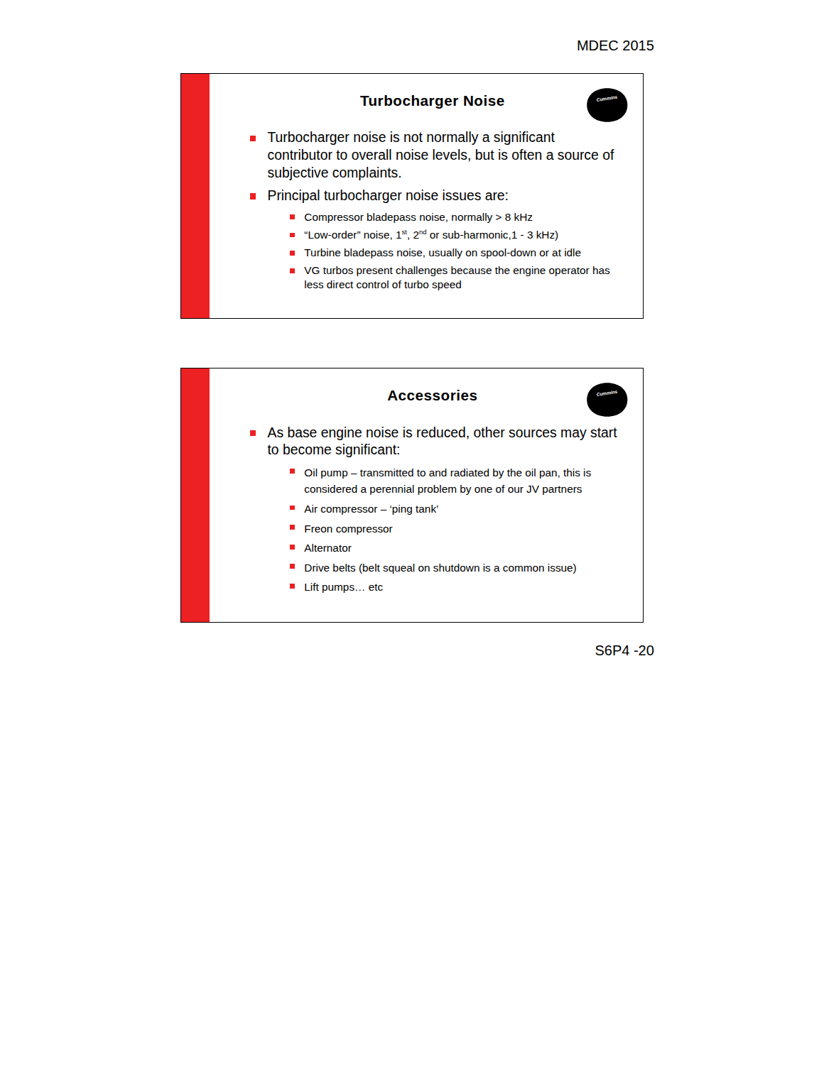MDEC 2015
Cummins
Turbocharger Noise
Turbocharger noise is not normally a significant contributor to overall noise levels, but is often a source of subjective complaints.
Principal turbocharger noise issues are:
Compressor bladepass noise, normally > 8 kHz
“Low-order” noise, 1st, 2nd or sub-harmonic,1 - 3 kHz)
Turbine bladepass noise, usually on spool-down or at idle
VG turbos present challenges because the engine operator has less direct control of turbo speed
Cummins
Accessories
As base engine noise is reduced, other sources may start to become significant:
Oil pump – transmitted to and radiated by the oil pan, this is considered a perennial problem by one of our JV partners
Air compressor – ‘ping tank’
Freon compressor
Alternator
Drive belts (belt squeal on shutdown is a common issue)
Lift pumps… etc
S6P4 -20